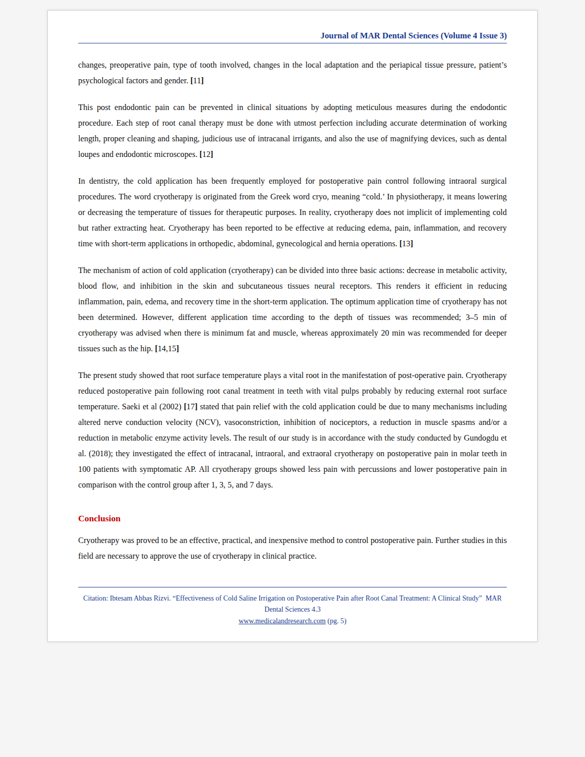Journal of MAR Dental Sciences (Volume 4 Issue 3)
changes, preoperative pain, type of tooth involved, changes in the local adaptation and the periapical tissue pressure, patient’s psychological factors and gender. [11]
This post endodontic pain can be prevented in clinical situations by adopting meticulous measures during the endodontic procedure. Each step of root canal therapy must be done with utmost perfection including accurate determination of working length, proper cleaning and shaping, judicious use of intracanal irrigants, and also the use of magnifying devices, such as dental loupes and endodontic microscopes. [12]
In dentistry, the cold application has been frequently employed for postoperative pain control following intraoral surgical procedures. The word cryotherapy is originated from the Greek word cryo, meaning “cold.’ In physiotherapy, it means lowering or decreasing the temperature of tissues for therapeutic purposes. In reality, cryotherapy does not implicit of implementing cold but rather extracting heat. Cryotherapy has been reported to be effective at reducing edema, pain, inflammation, and recovery time with short-term applications in orthopedic, abdominal, gynecological and hernia operations. [13]
The mechanism of action of cold application (cryotherapy) can be divided into three basic actions: decrease in metabolic activity, blood flow, and inhibition in the skin and subcutaneous tissues neural receptors. This renders it efficient in reducing inflammation, pain, edema, and recovery time in the short-term application. The optimum application time of cryotherapy has not been determined. However, different application time according to the depth of tissues was recommended; 3–5 min of cryotherapy was advised when there is minimum fat and muscle, whereas approximately 20 min was recommended for deeper tissues such as the hip. [14,15]
The present study showed that root surface temperature plays a vital root in the manifestation of post-operative pain. Cryotherapy reduced postoperative pain following root canal treatment in teeth with vital pulps probably by reducing external root surface temperature. Saeki et al (2002) [17] stated that pain relief with the cold application could be due to many mechanisms including altered nerve conduction velocity (NCV), vasoconstriction, inhibition of nociceptors, a reduction in muscle spasms and/or a reduction in metabolic enzyme activity levels. The result of our study is in accordance with the study conducted by Gundogdu et al. (2018); they investigated the effect of intracanal, intraoral, and extraoral cryotherapy on postoperative pain in molar teeth in 100 patients with symptomatic AP. All cryotherapy groups showed less pain with percussions and lower postoperative pain in comparison with the control group after 1, 3, 5, and 7 days.
Conclusion
Cryotherapy was proved to be an effective, practical, and inexpensive method to control postoperative pain. Further studies in this field are necessary to approve the use of cryotherapy in clinical practice.
Citation: Ibtesam Abbas Rizvi. “Effectiveness of Cold Saline Irrigation on Postoperative Pain after Root Canal Treatment: A Clinical Study” MAR Dental Sciences 4.3
www.medicalandresearch.com (pg. 5)